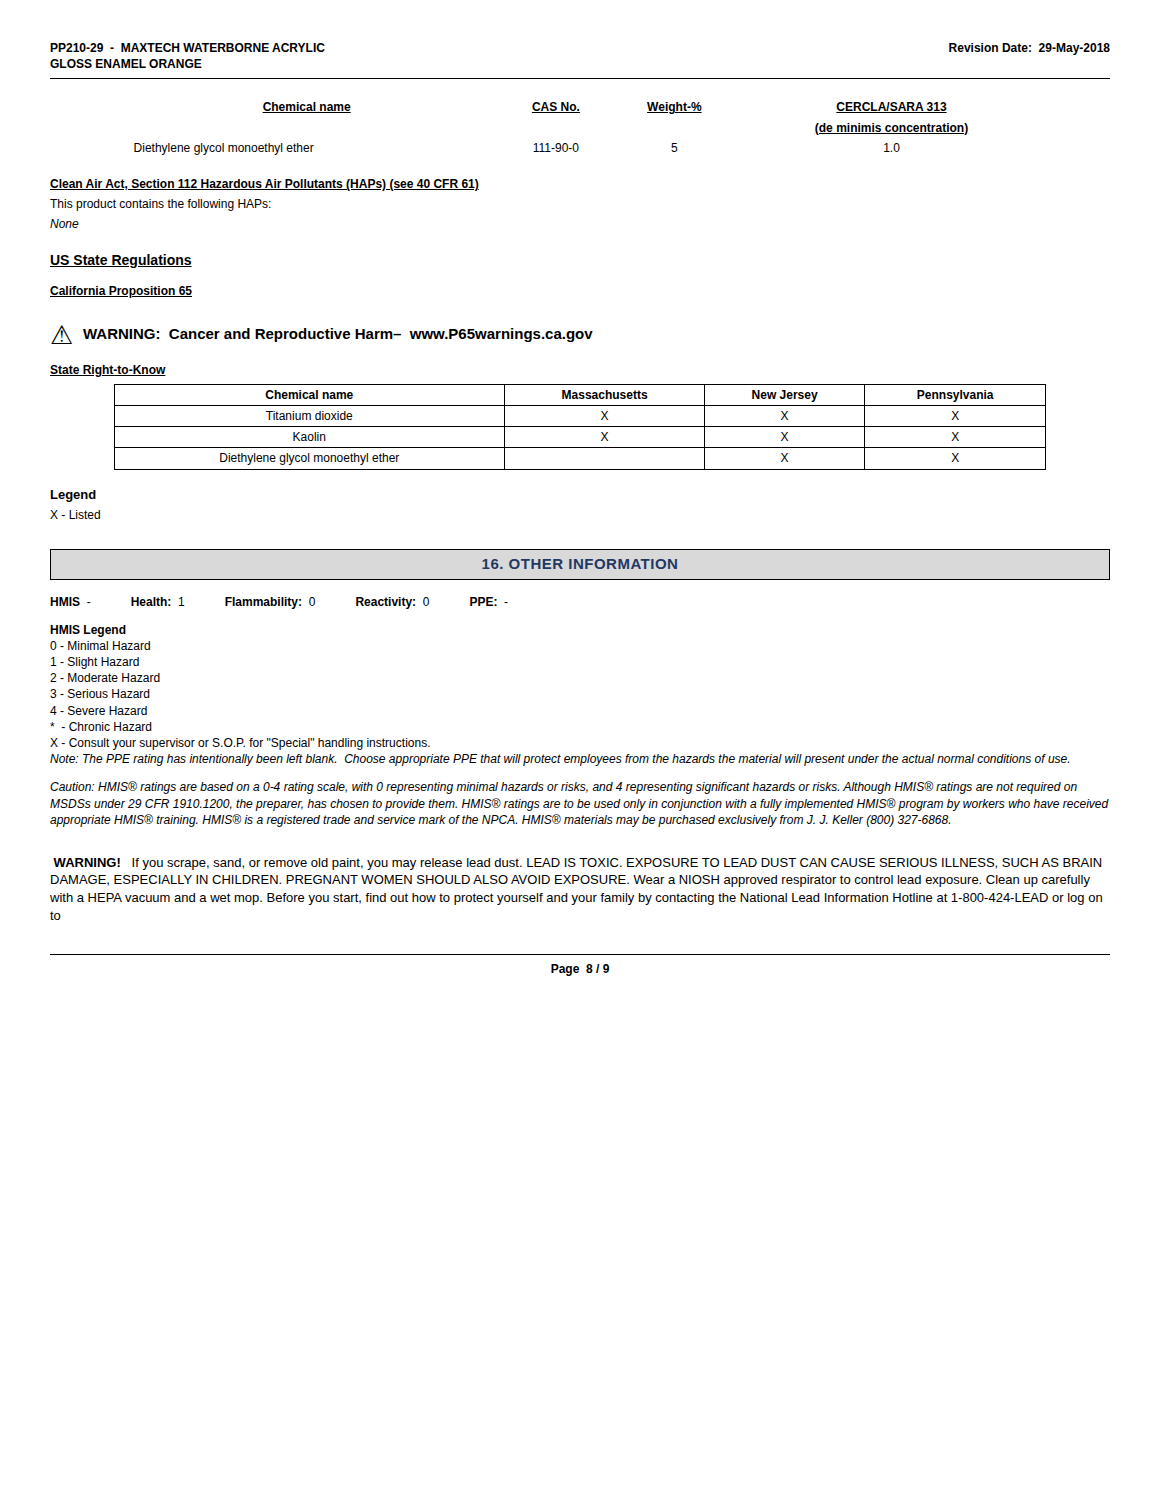PP210-29 - MAXTECH WATERBORNE ACRYLIC
GLOSS ENAMEL ORANGE
Revision Date: 29-May-2018
| Chemical name | CAS No. | Weight-% | CERCLA/SARA 313 |
| --- | --- | --- | --- |
| | | | (de minimis concentration) |
| Diethylene glycol monoethyl ether | 111-90-0 | 5 | 1.0 |
Clean Air Act, Section 112 Hazardous Air Pollutants (HAPs) (see 40 CFR 61)
This product contains the following HAPs:
None
US State Regulations
California Proposition 65
⚠ WARNING: Cancer and Reproductive Harm– www.P65warnings.ca.gov
State Right-to-Know
| Chemical name | Massachusetts | New Jersey | Pennsylvania |
| --- | --- | --- | --- |
| Titanium dioxide | X | X | X |
| Kaolin | X | X | X |
| Diethylene glycol monoethyl ether | | X | X |
Legend
X - Listed
16. OTHER INFORMATION
HMIS -
Health: 1
Flammability: 0
Reactivity: 0
PPE: -
HMIS Legend
0 - Minimal Hazard
1 - Slight Hazard
2 - Moderate Hazard
3 - Serious Hazard
4 - Severe Hazard
* - Chronic Hazard
X - Consult your supervisor or S.O.P. for "Special" handling instructions.
Note: The PPE rating has intentionally been left blank. Choose appropriate PPE that will protect employees from the hazards the material will present under the actual normal conditions of use.
Caution: HMIS® ratings are based on a 0-4 rating scale, with 0 representing minimal hazards or risks, and 4 representing significant hazards or risks. Although HMIS® ratings are not required on MSDSs under 29 CFR 1910.1200, the preparer, has chosen to provide them. HMIS® ratings are to be used only in conjunction with a fully implemented HMIS® program by workers who have received appropriate HMIS® training. HMIS® is a registered trade and service mark of the NPCA. HMIS® materials may be purchased exclusively from J. J. Keller (800) 327-6868.
WARNING! If you scrape, sand, or remove old paint, you may release lead dust. LEAD IS TOXIC. EXPOSURE TO LEAD DUST CAN CAUSE SERIOUS ILLNESS, SUCH AS BRAIN DAMAGE, ESPECIALLY IN CHILDREN. PREGNANT WOMEN SHOULD ALSO AVOID EXPOSURE. Wear a NIOSH approved respirator to control lead exposure. Clean up carefully with a HEPA vacuum and a wet mop. Before you start, find out how to protect yourself and your family by contacting the National Lead Information Hotline at 1-800-424-LEAD or log on to
Page 8 / 9